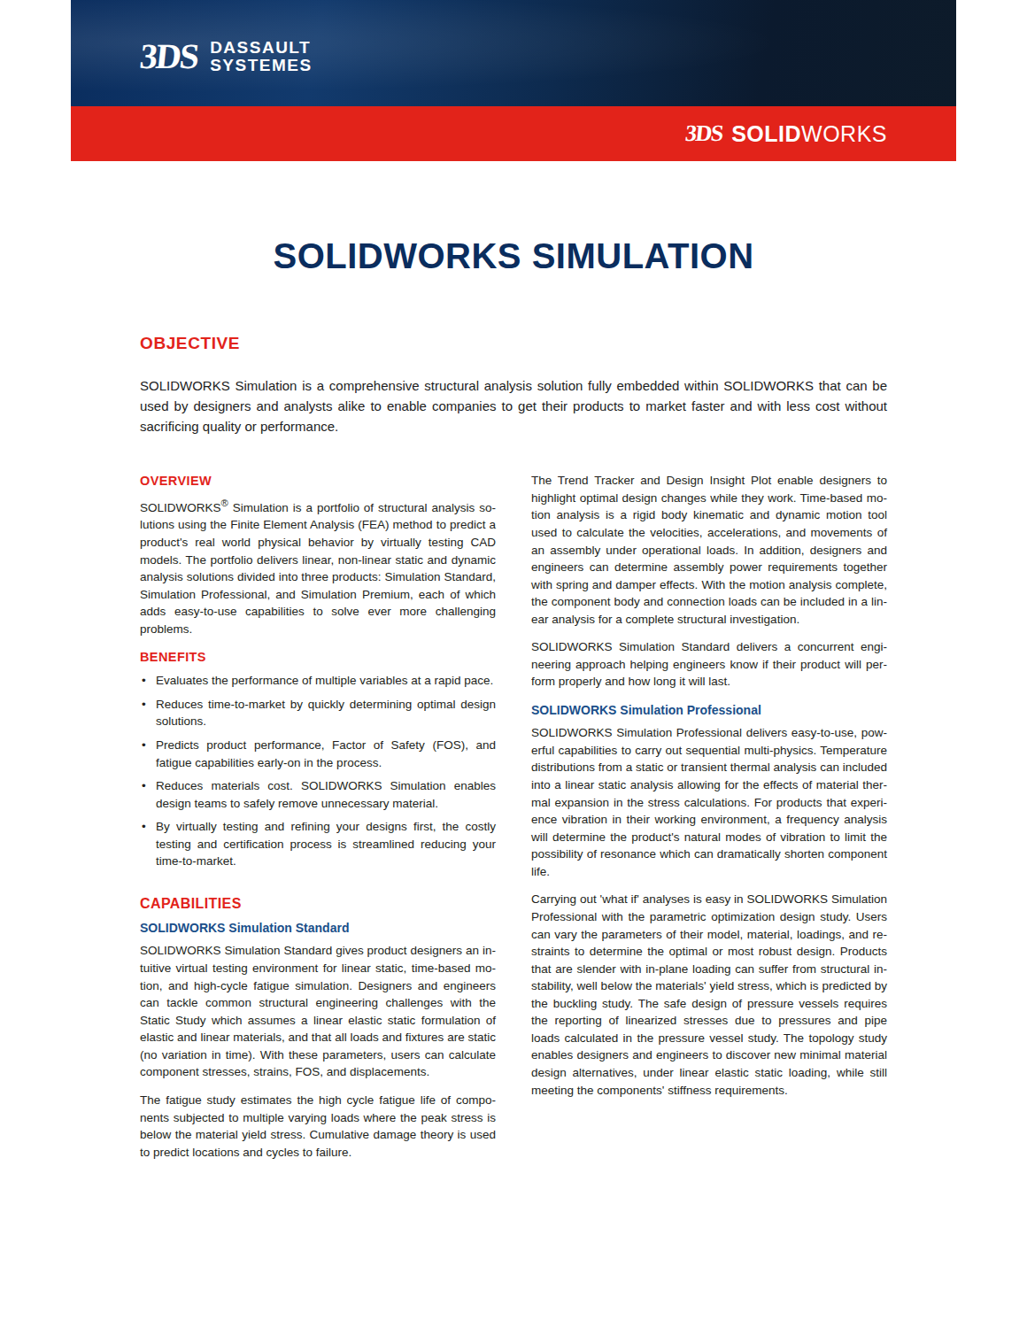3DS
Dassault Systemes
3DS
SOLID WORKS
SOLIDWORKS SIMULATION
OBJECTIVE
SOLIDWORKS Simulation is a comprehensive structural analysis solution fully embedded within SOLIDWORKS that can be used by designers and analysts alike to enable companies to get their products to market faster and with less cost without sacrificing quality or performance.
OVERVIEW
SOLIDWORKS® Simulation is a portfolio of structural analysis solutions using the Finite Element Analysis (FEA) method to predict a product's real world physical behavior by virtually testing CAD models. The portfolio delivers linear, non-linear static and dynamic analysis solutions divided into three products: Simulation Standard, Simulation Professional, and Simulation Premium, each of which adds easy-to-use capabilities to solve ever more challenging problems.
BENEFITS
Evaluates the performance of multiple variables at a rapid pace.
Reduces time-to-market by quickly determining optimal design solutions.
Predicts product performance, Factor of Safety (FOS), and fatigue capabilities early-on in the process.
Reduces materials cost. SOLIDWORKS Simulation enables design teams to safely remove unnecessary material.
By virtually testing and refining your designs first, the costly testing and certification process is streamlined reducing your time-to-market.
CAPABILITIES
SOLIDWORKS Simulation Standard
SOLIDWORKS Simulation Standard gives product designers an intuitive virtual testing environment for linear static, time-based motion, and high-cycle fatigue simulation. Designers and engineers can tackle common structural engineering challenges with the Static Study which assumes a linear elastic static formulation of elastic and linear materials, and that all loads and fixtures are static (no variation in time). With these parameters, users can calculate component stresses, strains, FOS, and displacements.
The fatigue study estimates the high cycle fatigue life of components subjected to multiple varying loads where the peak stress is below the material yield stress. Cumulative damage theory is used to predict locations and cycles to failure.
The Trend Tracker and Design Insight Plot enable designers to highlight optimal design changes while they work. Time-based motion analysis is a rigid body kinematic and dynamic motion tool used to calculate the velocities, accelerations, and movements of an assembly under operational loads. In addition, designers and engineers can determine assembly power requirements together with spring and damper effects. With the motion analysis complete, the component body and connection loads can be included in a linear analysis for a complete structural investigation.
SOLIDWORKS Simulation Standard delivers a concurrent engineering approach helping engineers know if their product will perform properly and how long it will last.
SOLIDWORKS Simulation Professional
SOLIDWORKS Simulation Professional delivers easy-to-use, powerful capabilities to carry out sequential multi-physics. Temperature distributions from a static or transient thermal analysis can included into a linear static analysis allowing for the effects of material thermal expansion in the stress calculations. For products that experience vibration in their working environment, a frequency analysis will determine the product's natural modes of vibration to limit the possibility of resonance which can dramatically shorten component life.
Carrying out 'what if' analyses is easy in SOLIDWORKS Simulation Professional with the parametric optimization design study. Users can vary the parameters of their model, material, loadings, and restraints to determine the optimal or most robust design. Products that are slender with in-plane loading can suffer from structural instability, well below the materials' yield stress, which is predicted by the buckling study. The safe design of pressure vessels requires the reporting of linearized stresses due to pressures and pipe loads calculated in the pressure vessel study. The topology study enables designers and engineers to discover new minimal material design alternatives, under linear elastic static loading, while still meeting the components' stiffness requirements.